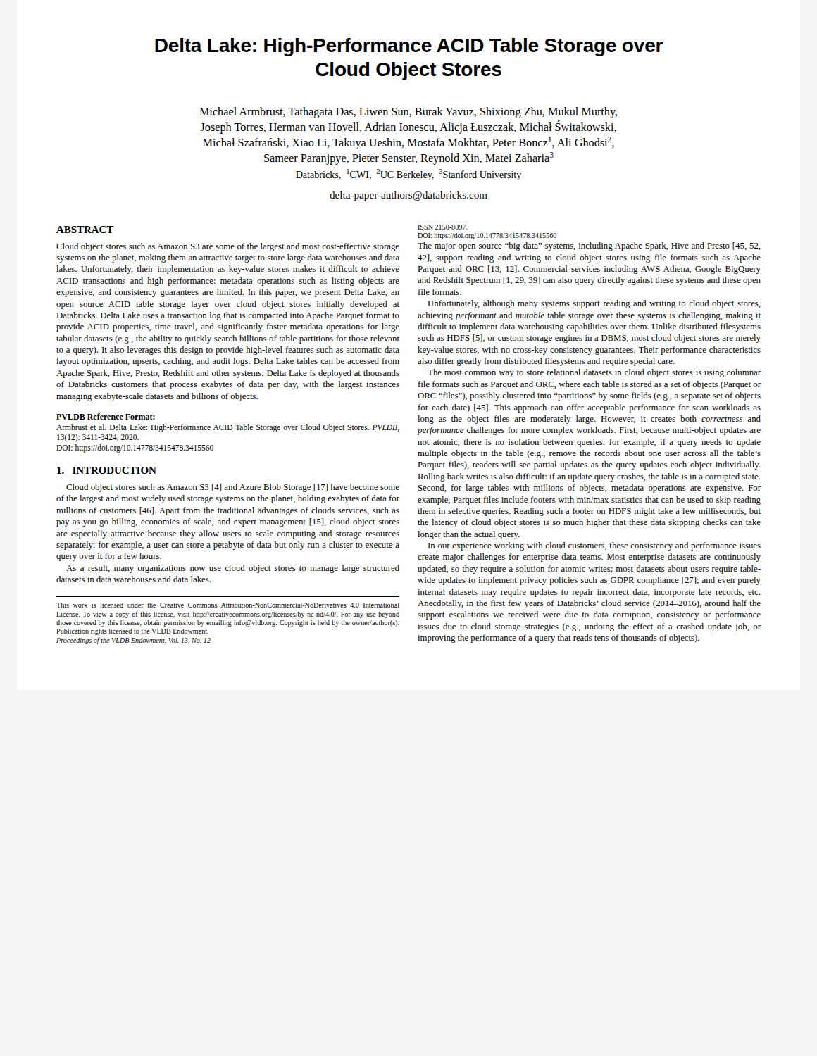Delta Lake: High-Performance ACID Table Storage over
Cloud Object Stores
Michael Armbrust, Tathagata Das, Liwen Sun, Burak Yavuz, Shixiong Zhu, Mukul Murthy,
Joseph Torres, Herman van Hovell, Adrian Ionescu, Alicja Łuszczak, Michał Świtakowski,
Michał Szafrański, Xiao Li, Takuya Ueshin, Mostafa Mokhtar, Peter Boncz1, Ali Ghodsi2,
Sameer Paranjpye, Pieter Senster, Reynold Xin, Matei Zaharia3
Databricks, 1CWI, 2UC Berkeley, 3Stanford University
delta-paper-authors@databricks.com
ABSTRACT
Cloud object stores such as Amazon S3 are some of the largest and most cost-effective storage systems on the planet, making them an attractive target to store large data warehouses and data lakes. Unfortunately, their implementation as key-value stores makes it difficult to achieve ACID transactions and high performance: metadata operations such as listing objects are expensive, and consistency guarantees are limited. In this paper, we present Delta Lake, an open source ACID table storage layer over cloud object stores initially developed at Databricks. Delta Lake uses a transaction log that is compacted into Apache Parquet format to provide ACID properties, time travel, and significantly faster metadata operations for large tabular datasets (e.g., the ability to quickly search billions of table partitions for those relevant to a query). It also leverages this design to provide high-level features such as automatic data layout optimization, upserts, caching, and audit logs. Delta Lake tables can be accessed from Apache Spark, Hive, Presto, Redshift and other systems. Delta Lake is deployed at thousands of Databricks customers that process exabytes of data per day, with the largest instances managing exabyte-scale datasets and billions of objects.
PVLDB Reference Format:
Armbrust et al. Delta Lake: High-Performance ACID Table Storage over Cloud Object Stores. PVLDB, 13(12): 3411-3424, 2020.
DOI: https://doi.org/10.14778/3415478.3415560
1. INTRODUCTION
Cloud object stores such as Amazon S3 [4] and Azure Blob Storage [17] have become some of the largest and most widely used storage systems on the planet, holding exabytes of data for millions of customers [46]. Apart from the traditional advantages of clouds services, such as pay-as-you-go billing, economies of scale, and expert management [15], cloud object stores are especially attractive because they allow users to scale computing and storage resources separately: for example, a user can store a petabyte of data but only run a cluster to execute a query over it for a few hours.
As a result, many organizations now use cloud object stores to manage large structured datasets in data warehouses and data lakes.
This work is licensed under the Creative Commons Attribution-NonCommercial-NoDerivatives 4.0 International License. To view a copy of this license, visit http://creativecommons.org/licenses/by-nc-nd/4.0/. For any use beyond those covered by this license, obtain permission by emailing info@vldb.org. Copyright is held by the owner/author(s). Publication rights licensed to the VLDB Endowment.
Proceedings of the VLDB Endowment, Vol. 13, No. 12
ISSN 2150-8097.
DOI: https://doi.org/10.14778/3415478.3415560
The major open source “big data” systems, including Apache Spark, Hive and Presto [45, 52, 42], support reading and writing to cloud object stores using file formats such as Apache Parquet and ORC [13, 12]. Commercial services including AWS Athena, Google BigQuery and Redshift Spectrum [1, 29, 39] can also query directly against these systems and these open file formats.
Unfortunately, although many systems support reading and writing to cloud object stores, achieving performant and mutable table storage over these systems is challenging, making it difficult to implement data warehousing capabilities over them. Unlike distributed filesystems such as HDFS [5], or custom storage engines in a DBMS, most cloud object stores are merely key-value stores, with no cross-key consistency guarantees. Their performance characteristics also differ greatly from distributed filesystems and require special care.
The most common way to store relational datasets in cloud object stores is using columnar file formats such as Parquet and ORC, where each table is stored as a set of objects (Parquet or ORC “files”), possibly clustered into “partitions” by some fields (e.g., a separate set of objects for each date) [45]. This approach can offer acceptable performance for scan workloads as long as the object files are moderately large. However, it creates both correctness and performance challenges for more complex workloads. First, because multi-object updates are not atomic, there is no isolation between queries: for example, if a query needs to update multiple objects in the table (e.g., remove the records about one user across all the table’s Parquet files), readers will see partial updates as the query updates each object individually. Rolling back writes is also difficult: if an update query crashes, the table is in a corrupted state. Second, for large tables with millions of objects, metadata operations are expensive. For example, Parquet files include footers with min/max statistics that can be used to skip reading them in selective queries. Reading such a footer on HDFS might take a few milliseconds, but the latency of cloud object stores is so much higher that these data skipping checks can take longer than the actual query.
In our experience working with cloud customers, these consistency and performance issues create major challenges for enterprise data teams. Most enterprise datasets are continuously updated, so they require a solution for atomic writes; most datasets about users require table-wide updates to implement privacy policies such as GDPR compliance [27]; and even purely internal datasets may require updates to repair incorrect data, incorporate late records, etc. Anecdotally, in the first few years of Databricks’ cloud service (2014–2016), around half the support escalations we received were due to data corruption, consistency or performance issues due to cloud storage strategies (e.g., undoing the effect of a crashed update job, or improving the performance of a query that reads tens of thousands of objects).